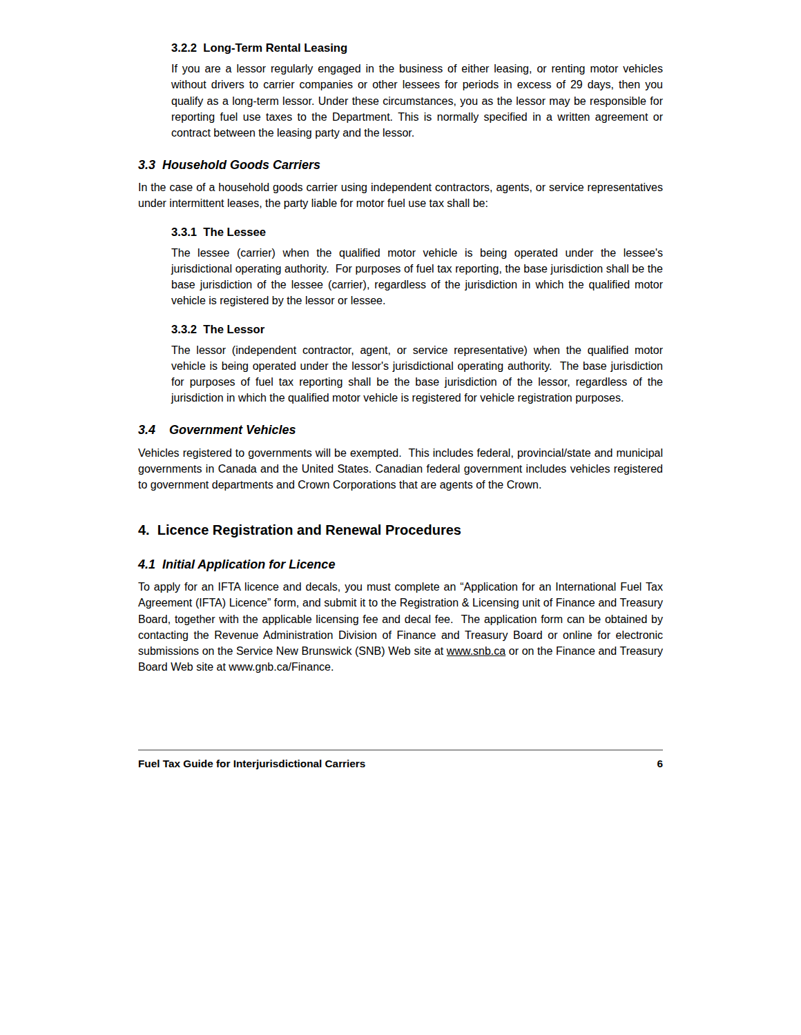3.2.2 Long-Term Rental Leasing
If you are a lessor regularly engaged in the business of either leasing, or renting motor vehicles without drivers to carrier companies or other lessees for periods in excess of 29 days, then you qualify as a long-term lessor. Under these circumstances, you as the lessor may be responsible for reporting fuel use taxes to the Department. This is normally specified in a written agreement or contract between the leasing party and the lessor.
3.3 Household Goods Carriers
In the case of a household goods carrier using independent contractors, agents, or service representatives under intermittent leases, the party liable for motor fuel use tax shall be:
3.3.1 The Lessee
The lessee (carrier) when the qualified motor vehicle is being operated under the lessee's jurisdictional operating authority. For purposes of fuel tax reporting, the base jurisdiction shall be the base jurisdiction of the lessee (carrier), regardless of the jurisdiction in which the qualified motor vehicle is registered by the lessor or lessee.
3.3.2 The Lessor
The lessor (independent contractor, agent, or service representative) when the qualified motor vehicle is being operated under the lessor's jurisdictional operating authority. The base jurisdiction for purposes of fuel tax reporting shall be the base jurisdiction of the lessor, regardless of the jurisdiction in which the qualified motor vehicle is registered for vehicle registration purposes.
3.4 Government Vehicles
Vehicles registered to governments will be exempted. This includes federal, provincial/state and municipal governments in Canada and the United States. Canadian federal government includes vehicles registered to government departments and Crown Corporations that are agents of the Crown.
4. Licence Registration and Renewal Procedures
4.1 Initial Application for Licence
To apply for an IFTA licence and decals, you must complete an “Application for an International Fuel Tax Agreement (IFTA) Licence” form, and submit it to the Registration & Licensing unit of Finance and Treasury Board, together with the applicable licensing fee and decal fee. The application form can be obtained by contacting the Revenue Administration Division of Finance and Treasury Board or online for electronic submissions on the Service New Brunswick (SNB) Web site at www.snb.ca or on the Finance and Treasury Board Web site at www.gnb.ca/Finance.
Fuel Tax Guide for Interjurisdictional Carriers 6